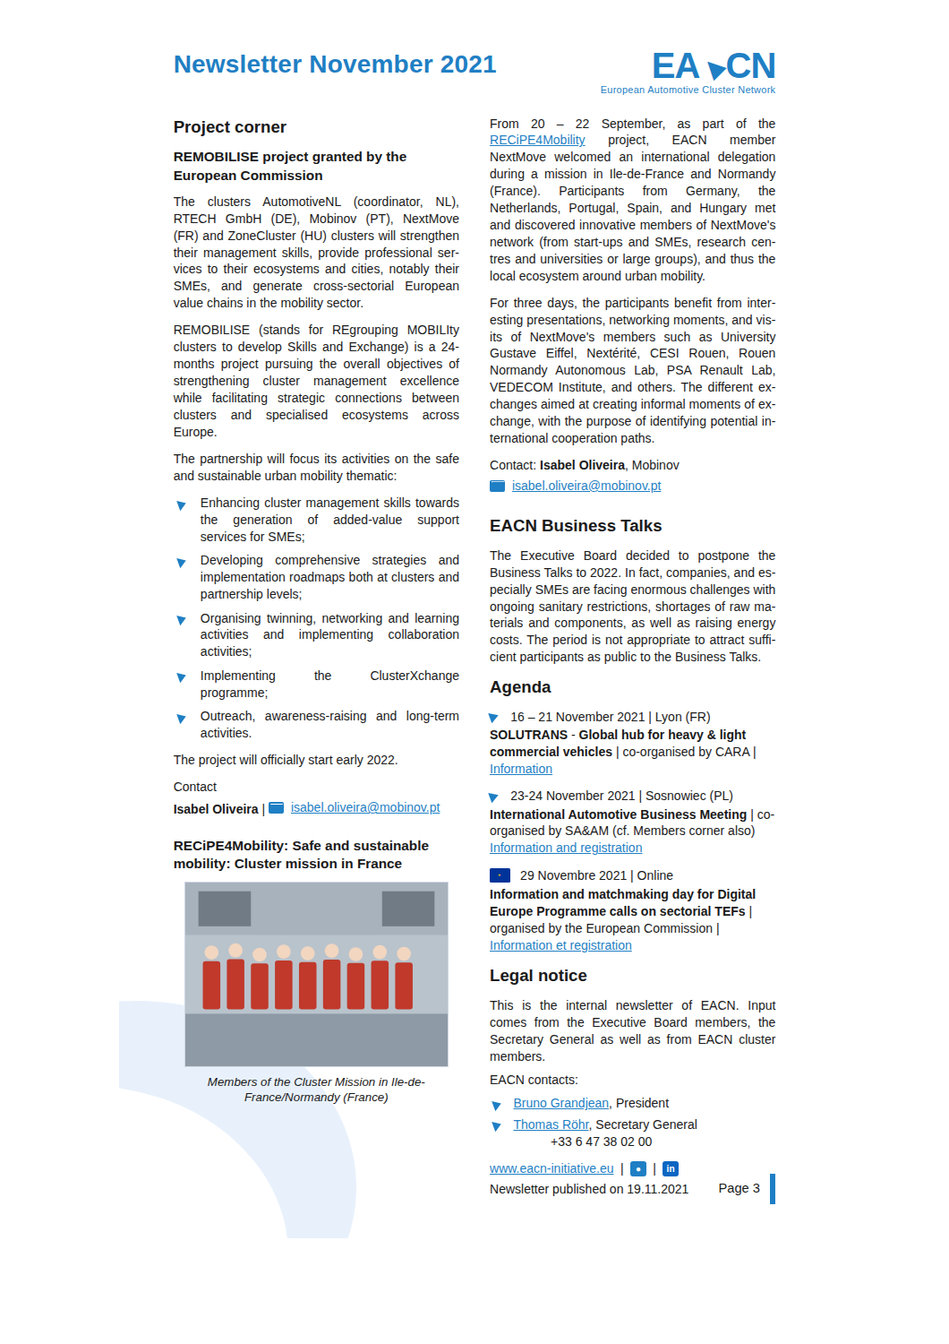Newsletter November 2021
EA▲CN
European Automotive Cluster Network
Project corner
REMOBILISE project granted by the
European Commission
The clusters AutomotiveNL (coordinator, NL), RTECH GmbH (DE), Mobinov (PT), NextMove (FR) and ZoneCluster (HU) clusters will strengthen their management skills, provide professional services to their ecosystems and cities, notably their SMEs, and generate cross-sectorial European value chains in the mobility sector.
REMOBILISE (stands for REgrouping MOBILIty clusters to develop Skills and Exchange) is a 24-months project pursuing the overall objectives of strengthening cluster management excellence while facilitating strategic connections between clusters and specialised ecosystems across Europe.
The partnership will focus its activities on the safe and sustainable urban mobility thematic:
Enhancing cluster management skills towards the generation of added-value support services for SMEs;
Developing comprehensive strategies and implementation roadmaps both at clusters and partnership levels;
Organising twinning, networking and learning activities and implementing collaboration activities;
Implementing the ClusterXchange programme;
Outreach, awareness-raising and long-term activities.
The project will officially start early 2022.
Contact
Isabel Oliveira | isabel.oliveira@mobinov.pt
RECiPE4Mobility: Safe and sustainable mobility: Cluster mission in France
Members of the Cluster Mission in Ile-de-France/Normandy (France)
From 20 – 22 September, as part of the RECiPE4Mobility project, EACN member NextMove welcomed an international delegation during a mission in Ile-de-France and Normandy (France). Participants from Germany, the Netherlands, Portugal, Spain, and Hungary met and discovered innovative members of NextMove's network (from start-ups and SMEs, research centres and universities or large groups), and thus the local ecosystem around urban mobility.
For three days, the participants benefit from interesting presentations, networking moments, and visits of NextMove's members such as University Gustave Eiffel, Nextérité, CESI Rouen, Rouen Normandy Autonomous Lab, PSA Renault Lab, VEDECOM Institute, and others. The different exchanges aimed at creating informal moments of exchange, with the purpose of identifying potential international cooperation paths.
Contact: Isabel Oliveira, Mobinov
isabel.oliveira@mobinov.pt
EACN Business Talks
The Executive Board decided to postpone the Business Talks to 2022. In fact, companies, and especially SMEs are facing enormous challenges with ongoing sanitary restrictions, shortages of raw materials and components, as well as raising energy costs. The period is not appropriate to attract sufficient participants as public to the Business Talks.
Agenda
16 – 21 November 2021 | Lyon (FR)
SOLUTRANS - Global hub for heavy & light commercial vehicles | co-organised by CARA | Information
23-24 November 2021 | Sosnowiec (PL)
International Automotive Business Meeting | co-organised by SA&AM (cf. Members corner also)
Information and registration
29 Novembre 2021 | Online
Information and matchmaking day for Digital Europe Programme calls on sectorial TEFs | organised by the European Commission | Information et registration
Legal notice
This is the internal newsletter of EACN. Input comes from the Executive Board members, the Secretary General as well as from EACN cluster members.
EACN contacts:
Bruno Grandjean, President
Thomas Röhr, Secretary General +33 6 47 38 02 00
www.eacn-initiative.eu | ● | in
Newsletter published on 19.11.2021
Page 3